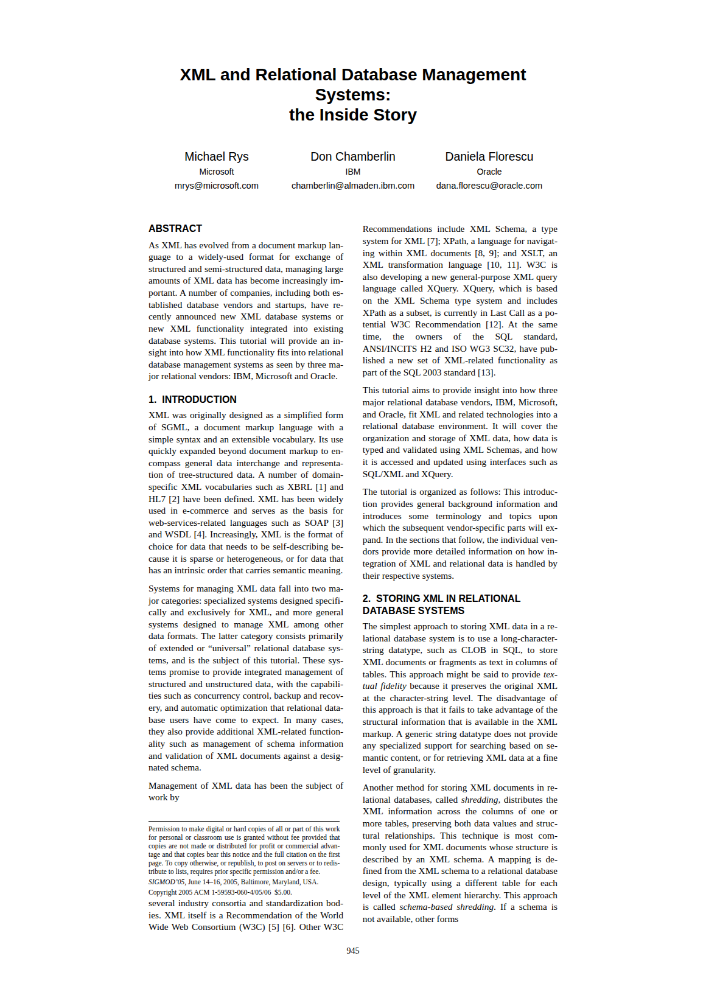XML and Relational Database Management Systems:
the Inside Story
| Michael Rys Microsoft mrys@microsoft.com | Don Chamberlin IBM chamberlin@almaden.ibm.com | Daniela Florescu Oracle dana.florescu@oracle.com |
ABSTRACT
As XML has evolved from a document markup language to a widely-used format for exchange of structured and semi-structured data, managing large amounts of XML data has become increasingly important. A number of companies, including both established database vendors and startups, have recently announced new XML database systems or new XML functionality integrated into existing database systems. This tutorial will provide an insight into how XML functionality fits into relational database management systems as seen by three major relational vendors: IBM, Microsoft and Oracle.
1. INTRODUCTION
XML was originally designed as a simplified form of SGML, a document markup language with a simple syntax and an extensible vocabulary. Its use quickly expanded beyond document markup to encompass general data interchange and representation of tree-structured data. A number of domain-specific XML vocabularies such as XBRL [1] and HL7 [2] have been defined. XML has been widely used in e-commerce and serves as the basis for web-services-related languages such as SOAP [3] and WSDL [4]. Increasingly, XML is the format of choice for data that needs to be self-describing because it is sparse or heterogeneous, or for data that has an intrinsic order that carries semantic meaning.
Systems for managing XML data fall into two major categories: specialized systems designed specifically and exclusively for XML, and more general systems designed to manage XML among other data formats. The latter category consists primarily of extended or “universal” relational database systems, and is the subject of this tutorial. These systems promise to provide integrated management of structured and unstructured data, with the capabilities such as concurrency control, backup and recovery, and automatic optimization that relational database users have come to expect. In many cases, they also provide additional XML-related functionality such as management of schema information and validation of XML documents against a designated schema.
Management of XML data has been the subject of work by
Permission to make digital or hard copies of all or part of this work for personal or classroom use is granted without fee provided that copies are not made or distributed for profit or commercial advantage and that copies bear this notice and the full citation on the first page. To copy otherwise, or republish, to post on servers or to redistribute to lists, requires prior specific permission and/or a fee.
SIGMOD’05, June 14–16, 2005, Baltimore, Maryland, USA.
Copyright 2005 ACM 1-59593-060-4/05/06 $5.00.
several industry consortia and standardization bodies. XML itself is a Recommendation of the World Wide Web Consortium (W3C) [5] [6]. Other W3C Recommendations include XML Schema, a type system for XML [7]; XPath, a language for navigating within XML documents [8, 9]; and XSLT, an XML transformation language [10, 11]. W3C is also developing a new general-purpose XML query language called XQuery. XQuery, which is based on the XML Schema type system and includes XPath as a subset, is currently in Last Call as a potential W3C Recommendation [12]. At the same time, the owners of the SQL standard, ANSI/INCITS H2 and ISO WG3 SC32, have published a new set of XML-related functionality as part of the SQL 2003 standard [13].
This tutorial aims to provide insight into how three major relational database vendors, IBM, Microsoft, and Oracle, fit XML and related technologies into a relational database environment. It will cover the organization and storage of XML data, how data is typed and validated using XML Schemas, and how it is accessed and updated using interfaces such as SQL/XML and XQuery.
The tutorial is organized as follows: This introduction provides general background information and introduces some terminology and topics upon which the subsequent vendor-specific parts will expand. In the sections that follow, the individual vendors provide more detailed information on how integration of XML and relational data is handled by their respective systems.
2. STORING XML IN RELATIONAL DATABASE SYSTEMS
The simplest approach to storing XML data in a relational database system is to use a long-character-string datatype, such as CLOB in SQL, to store XML documents or fragments as text in columns of tables. This approach might be said to provide textual fidelity because it preserves the original XML at the character-string level. The disadvantage of this approach is that it fails to take advantage of the structural information that is available in the XML markup. A generic string datatype does not provide any specialized support for searching based on semantic content, or for retrieving XML data at a fine level of granularity.
Another method for storing XML documents in relational databases, called shredding, distributes the XML information across the columns of one or more tables, preserving both data values and structural relationships. This technique is most commonly used for XML documents whose structure is described by an XML schema. A mapping is defined from the XML schema to a relational database design, typically using a different table for each level of the XML element hierarchy. This approach is called schema-based shredding. If a schema is not available, other forms
945